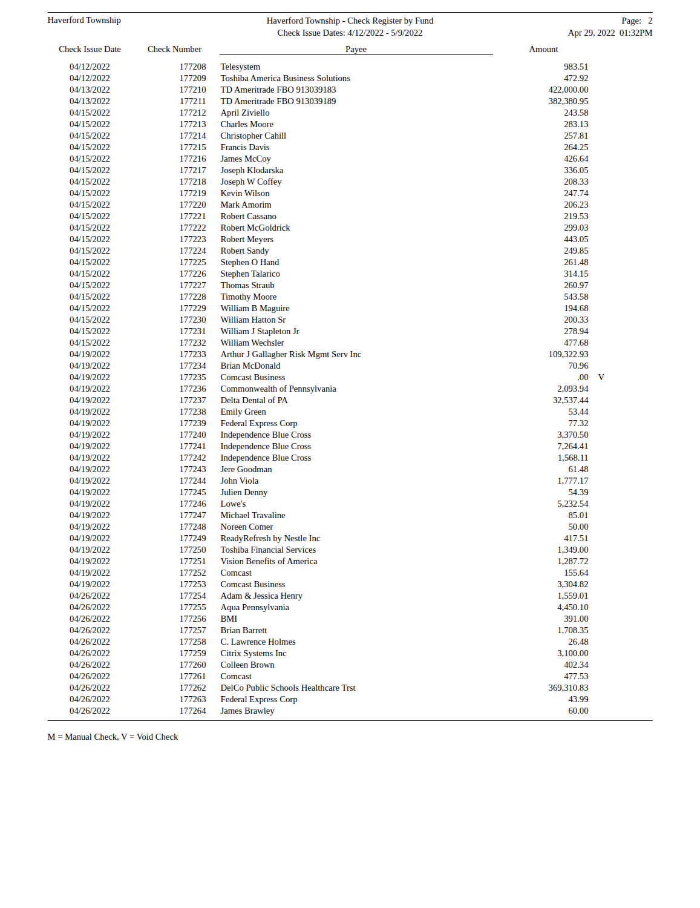Haverford Township
Haverford Township - Check Register by Fund
Check Issue Dates: 4/12/2022 - 5/9/2022
Page: 2
Apr 29, 2022 01:32PM
| Check Issue Date | Check Number | Payee | Amount | |
| --- | --- | --- | --- | --- |
| 04/12/2022 | 177208 | Telesystem | 983.51 | |
| 04/12/2022 | 177209 | Toshiba America Business Solutions | 472.92 | |
| 04/13/2022 | 177210 | TD Ameritrade FBO 913039183 | 422,000.00 | |
| 04/13/2022 | 177211 | TD Ameritrade FBO 913039189 | 382,380.95 | |
| 04/15/2022 | 177212 | April Ziviello | 243.58 | |
| 04/15/2022 | 177213 | Charles Moore | 283.13 | |
| 04/15/2022 | 177214 | Christopher Cahill | 257.81 | |
| 04/15/2022 | 177215 | Francis Davis | 264.25 | |
| 04/15/2022 | 177216 | James McCoy | 426.64 | |
| 04/15/2022 | 177217 | Joseph Klodarska | 336.05 | |
| 04/15/2022 | 177218 | Joseph W Coffey | 208.33 | |
| 04/15/2022 | 177219 | Kevin Wilson | 247.74 | |
| 04/15/2022 | 177220 | Mark Amorim | 206.23 | |
| 04/15/2022 | 177221 | Robert Cassano | 219.53 | |
| 04/15/2022 | 177222 | Robert McGoldrick | 299.03 | |
| 04/15/2022 | 177223 | Robert Meyers | 443.05 | |
| 04/15/2022 | 177224 | Robert Sandy | 249.85 | |
| 04/15/2022 | 177225 | Stephen O Hand | 261.48 | |
| 04/15/2022 | 177226 | Stephen Talarico | 314.15 | |
| 04/15/2022 | 177227 | Thomas Straub | 260.97 | |
| 04/15/2022 | 177228 | Timothy Moore | 543.58 | |
| 04/15/2022 | 177229 | William B Maguire | 194.68 | |
| 04/15/2022 | 177230 | William Hatton Sr | 200.33 | |
| 04/15/2022 | 177231 | William J Stapleton Jr | 278.94 | |
| 04/15/2022 | 177232 | William Wechsler | 477.68 | |
| 04/19/2022 | 177233 | Arthur J Gallagher Risk Mgmt Serv Inc | 109,322.93 | |
| 04/19/2022 | 177234 | Brian McDonald | 70.96 | |
| 04/19/2022 | 177235 | Comcast Business | .00 | V |
| 04/19/2022 | 177236 | Commonwealth of Pennsylvania | 2,093.94 | |
| 04/19/2022 | 177237 | Delta Dental of PA | 32,537.44 | |
| 04/19/2022 | 177238 | Emily Green | 53.44 | |
| 04/19/2022 | 177239 | Federal Express Corp | 77.32 | |
| 04/19/2022 | 177240 | Independence Blue Cross | 3,370.50 | |
| 04/19/2022 | 177241 | Independence Blue Cross | 7,264.41 | |
| 04/19/2022 | 177242 | Independence Blue Cross | 1,568.11 | |
| 04/19/2022 | 177243 | Jere Goodman | 61.48 | |
| 04/19/2022 | 177244 | John Viola | 1,777.17 | |
| 04/19/2022 | 177245 | Julien Denny | 54.39 | |
| 04/19/2022 | 177246 | Lowe's | 5,232.54 | |
| 04/19/2022 | 177247 | Michael Travaline | 85.01 | |
| 04/19/2022 | 177248 | Noreen Comer | 50.00 | |
| 04/19/2022 | 177249 | ReadyRefresh by Nestle Inc | 417.51 | |
| 04/19/2022 | 177250 | Toshiba Financial Services | 1,349.00 | |
| 04/19/2022 | 177251 | Vision Benefits of America | 1,287.72 | |
| 04/19/2022 | 177252 | Comcast | 155.64 | |
| 04/19/2022 | 177253 | Comcast Business | 3,304.82 | |
| 04/26/2022 | 177254 | Adam & Jessica Henry | 1,559.01 | |
| 04/26/2022 | 177255 | Aqua Pennsylvania | 4,450.10 | |
| 04/26/2022 | 177256 | BMI | 391.00 | |
| 04/26/2022 | 177257 | Brian Barrett | 1,708.35 | |
| 04/26/2022 | 177258 | C. Lawrence Holmes | 26.48 | |
| 04/26/2022 | 177259 | Citrix Systems Inc | 3,100.00 | |
| 04/26/2022 | 177260 | Colleen Brown | 402.34 | |
| 04/26/2022 | 177261 | Comcast | 477.53 | |
| 04/26/2022 | 177262 | DelCo Public Schools Healthcare Trst | 369,310.83 | |
| 04/26/2022 | 177263 | Federal Express Corp | 43.99 | |
| 04/26/2022 | 177264 | James Brawley | 60.00 | |
M = Manual Check, V = Void Check